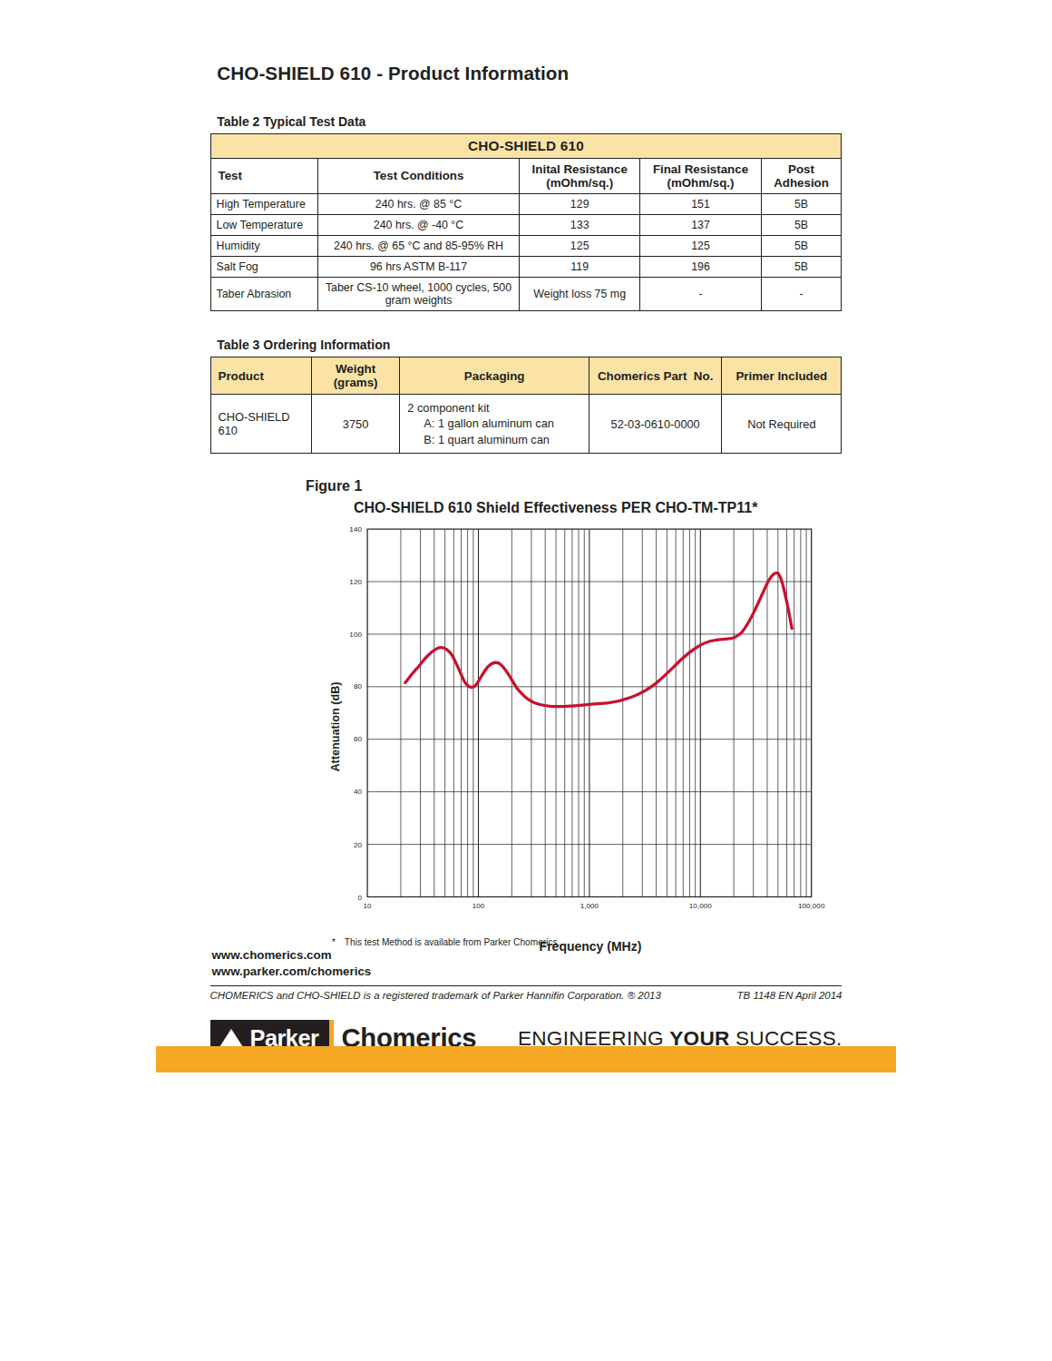CHO-SHIELD 610 - Product Information
Table 2 Typical Test Data
| CHO-SHIELD 610 |
| Test | Test Conditions | Inital Resistance (mOhm/sq.) | Final Resistance (mOhm/sq.) | Post Adhesion |
| High Temperature | 240 hrs. @ 85 °C | 129 | 151 | 5B |
| Low Temperature | 240 hrs. @ -40 °C | 133 | 137 | 5B |
| Humidity | 240 hrs. @ 65 °C and 85-95% RH | 125 | 125 | 5B |
| Salt Fog | 96 hrs ASTM B-117 | 119 | 196 | 5B |
| Taber Abrasion | Taber CS-10 wheel, 1000 cycles, 500 gram weights | Weight loss 75 mg | - | - |
Table 3 Ordering Information
| Product | Weight (grams) | Packaging | Chomerics Part No. | Primer Included |
| --- | --- | --- | --- | --- |
| CHO-SHIELD 610 | 3750 | 2 component kit A: 1 gallon aluminum can B: 1 quart aluminum can | 52-03-0610-0000 | Not Required |
Figure 1
CHO-SHIELD 610 Shield Effectiveness PER CHO-TM-TP11*
Attenuation (dB)
140 120 100 80 60 40 20 0 10 100 1,000 10,000 100,000
Frequency (MHz)
*This test Method is available from Parker Chomerics.
www.chomerics.com
www.parker.com/chomerics
CHOMERICS and CHO-SHIELD is a registered trademark of Parker Hannifin Corporation. ® 2013 TB 1148 EN April 2014
Parker
Chomerics
ENGINEERING YOUR SUCCESS.